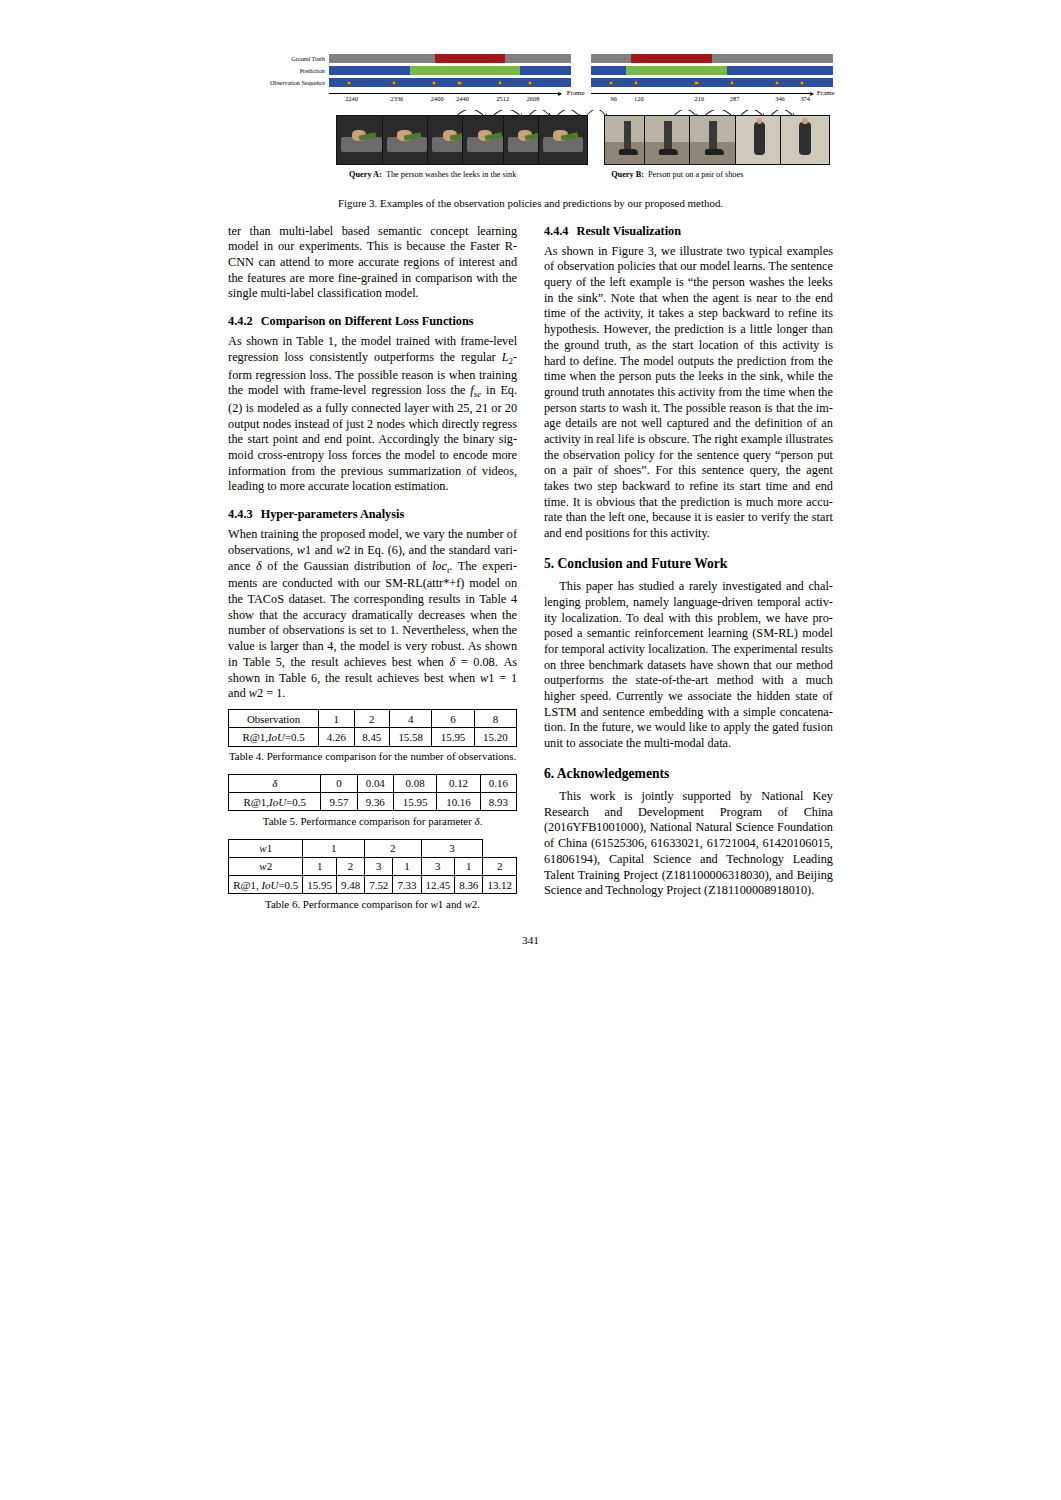Ground Truth
Prediction
Observation Sequence
▸
Frame
▸
Frame
2240
2336
2400
2440
2512
2608
96
120
216
287
346
374
Query A: The person washes the leeks in the sink Query B: Person put on a pair of shoes
Figure 3. Examples of the observation policies and predictions by our proposed method.
ter than multi-label based semantic concept learning model in our experiments. This is because the Faster R-CNN can attend to more accurate regions of interest and the features are more fine-grained in comparison with the single multi-label classification model.
4.4.2 Comparison on Different Loss Functions
As shown in Table 1, the model trained with frame-level regression loss consistently outperforms the regular L2-form regression loss. The possible reason is when training the model with frame-level regression loss the fse in Eq. (2) is modeled as a fully connected layer with 25, 21 or 20 output nodes instead of just 2 nodes which directly regress the start point and end point. Accordingly the binary sigmoid cross-entropy loss forces the model to encode more information from the previous summarization of videos, leading to more accurate location estimation.
4.4.3 Hyper-parameters Analysis
When training the proposed model, we vary the number of observations, w1 and w2 in Eq. (6), and the standard variance δ of the Gaussian distribution of loct. The experiments are conducted with our SM-RL(attr*+f) model on the TACoS dataset. The corresponding results in Table 4 show that the accuracy dramatically decreases when the number of observations is set to 1. Nevertheless, when the value is larger than 4, the model is very robust. As shown in Table 5, the result achieves best when δ = 0.08. As shown in Table 6, the result achieves best when w1 = 1 and w2 = 1.
| Observation | 1 | 2 | 4 | 6 | 8 |
| R@1, IoU =0.5 | 4.26 | 8.45 | 15.58 | 15.95 | 15.20 |
Table 4. Performance comparison for the number of observations.
| δ | 0 | 0.04 | 0.08 | 0.12 | 0.16 |
| R@1, IoU =0.5 | 9.57 | 9.36 | 15.95 | 10.16 | 8.93 |
Table 5. Performance comparison for parameter δ.
| w 1 | 1 | 2 | 3 |
| w 2 | 1 | 2 | 3 | 1 | 3 | 1 | 2 |
| R@1, IoU =0.5 | 15.95 | 9.48 | 7.52 | 7.33 | 12.45 | 8.36 | 13.12 |
Table 6. Performance comparison for w1 and w2.
4.4.4 Result Visualization
As shown in Figure 3, we illustrate two typical examples of observation policies that our model learns. The sentence query of the left example is “the person washes the leeks in the sink”. Note that when the agent is near to the end time of the activity, it takes a step backward to refine its hypothesis. However, the prediction is a little longer than the ground truth, as the start location of this activity is hard to define. The model outputs the prediction from the time when the person puts the leeks in the sink, while the ground truth annotates this activity from the time when the person starts to wash it. The possible reason is that the image details are not well captured and the definition of an activity in real life is obscure. The right example illustrates the observation policy for the sentence query “person put on a pair of shoes”. For this sentence query, the agent takes two step backward to refine its start time and end time. It is obvious that the prediction is much more accurate than the left one, because it is easier to verify the start and end positions for this activity.
5. Conclusion and Future Work
This paper has studied a rarely investigated and challenging problem, namely language-driven temporal activity localization. To deal with this problem, we have proposed a semantic reinforcement learning (SM-RL) model for temporal activity localization. The experimental results on three benchmark datasets have shown that our method outperforms the state-of-the-art method with a much higher speed. Currently we associate the hidden state of LSTM and sentence embedding with a simple concatenation. In the future, we would like to apply the gated fusion unit to associate the multi-modal data.
6. Acknowledgements
This work is jointly supported by National Key Research and Development Program of China (2016YFB1001000), National Natural Science Foundation of China (61525306, 61633021, 61721004, 61420106015, 61806194), Capital Science and Technology Leading Talent Training Project (Z181100006318030), and Beijing Science and Technology Project (Z181100008918010).
341